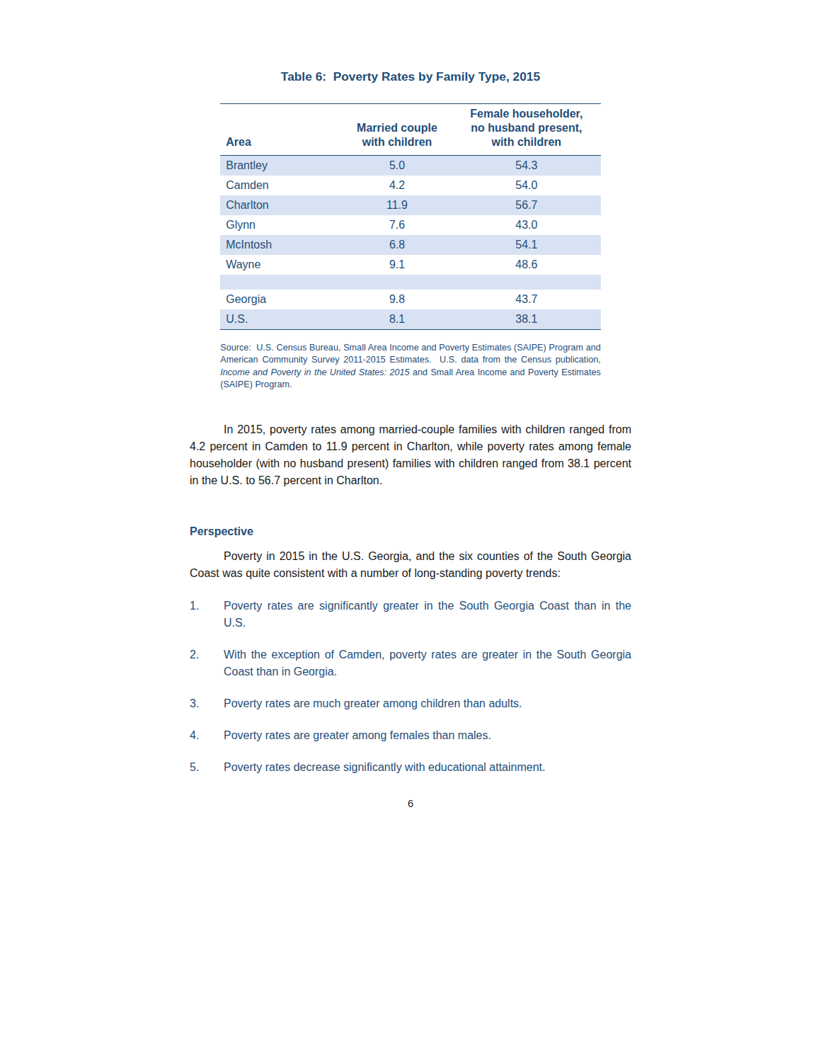Table 6: Poverty Rates by Family Type, 2015
| Area | Married couple with children | Female householder, no husband present, with children |
| --- | --- | --- |
| Brantley | 5.0 | 54.3 |
| Camden | 4.2 | 54.0 |
| Charlton | 11.9 | 56.7 |
| Glynn | 7.6 | 43.0 |
| McIntosh | 6.8 | 54.1 |
| Wayne | 9.1 | 48.6 |
| Georgia | 9.8 | 43.7 |
| U.S. | 8.1 | 38.1 |
Source: U.S. Census Bureau, Small Area Income and Poverty Estimates (SAIPE) Program and American Community Survey 2011-2015 Estimates. U.S. data from the Census publication, Income and Poverty in the United States: 2015 and Small Area Income and Poverty Estimates (SAIPE) Program.
In 2015, poverty rates among married-couple families with children ranged from 4.2 percent in Camden to 11.9 percent in Charlton, while poverty rates among female householder (with no husband present) families with children ranged from 38.1 percent in the U.S. to 56.7 percent in Charlton.
Perspective
Poverty in 2015 in the U.S. Georgia, and the six counties of the South Georgia Coast was quite consistent with a number of long-standing poverty trends:
Poverty rates are significantly greater in the South Georgia Coast than in the U.S.
With the exception of Camden, poverty rates are greater in the South Georgia Coast than in Georgia.
Poverty rates are much greater among children than adults.
Poverty rates are greater among females than males.
Poverty rates decrease significantly with educational attainment.
6